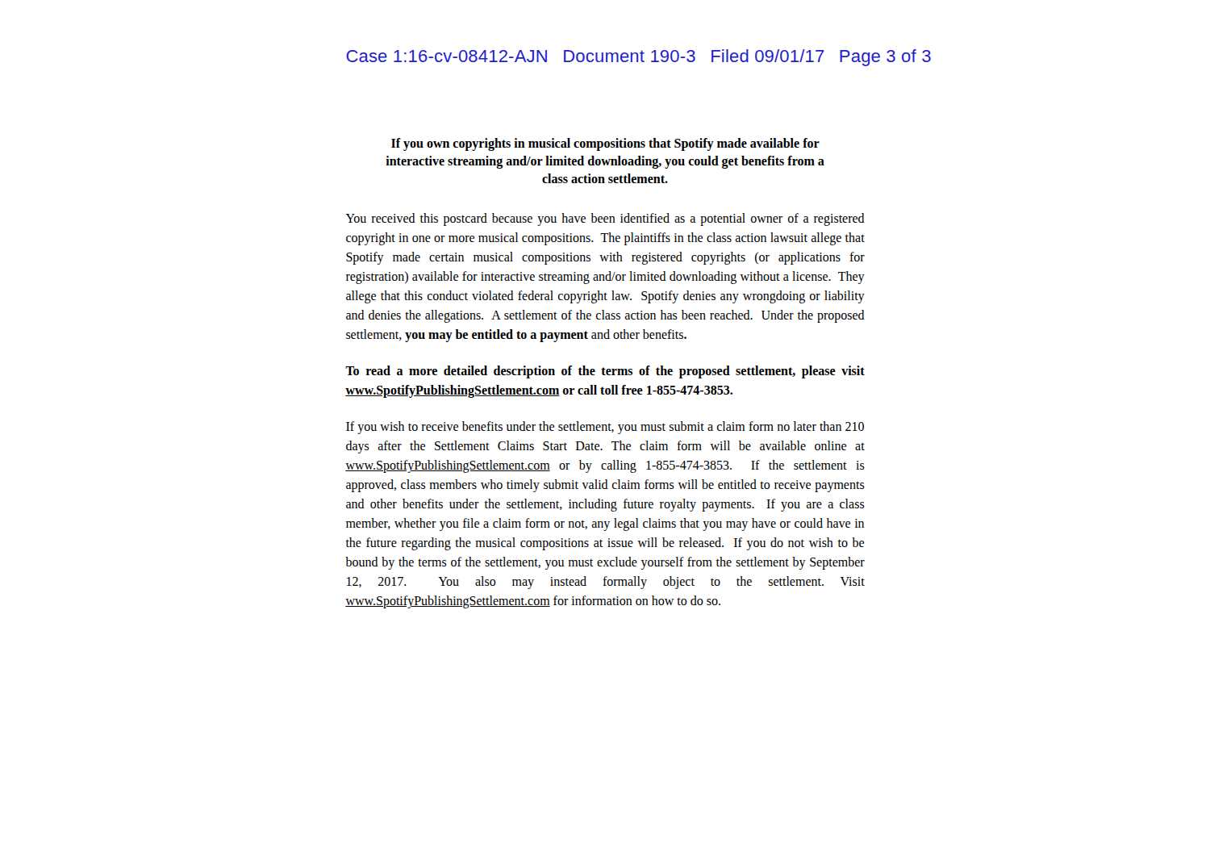Case 1:16-cv-08412-AJN Document 190-3 Filed 09/01/17 Page 3 of 3
If you own copyrights in musical compositions that Spotify made available for interactive streaming and/or limited downloading, you could get benefits from a class action settlement.
You received this postcard because you have been identified as a potential owner of a registered copyright in one or more musical compositions. The plaintiffs in the class action lawsuit allege that Spotify made certain musical compositions with registered copyrights (or applications for registration) available for interactive streaming and/or limited downloading without a license. They allege that this conduct violated federal copyright law. Spotify denies any wrongdoing or liability and denies the allegations. A settlement of the class action has been reached. Under the proposed settlement, you may be entitled to a payment and other benefits.
To read a more detailed description of the terms of the proposed settlement, please visit www.SpotifyPublishingSettlement.com or call toll free 1-855-474-3853.
If you wish to receive benefits under the settlement, you must submit a claim form no later than 210 days after the Settlement Claims Start Date. The claim form will be available online at www.SpotifyPublishingSettlement.com or by calling 1-855-474-3853. If the settlement is approved, class members who timely submit valid claim forms will be entitled to receive payments and other benefits under the settlement, including future royalty payments. If you are a class member, whether you file a claim form or not, any legal claims that you may have or could have in the future regarding the musical compositions at issue will be released. If you do not wish to be bound by the terms of the settlement, you must exclude yourself from the settlement by September 12, 2017. You also may instead formally object to the settlement. Visit www.SpotifyPublishingSettlement.com for information on how to do so.